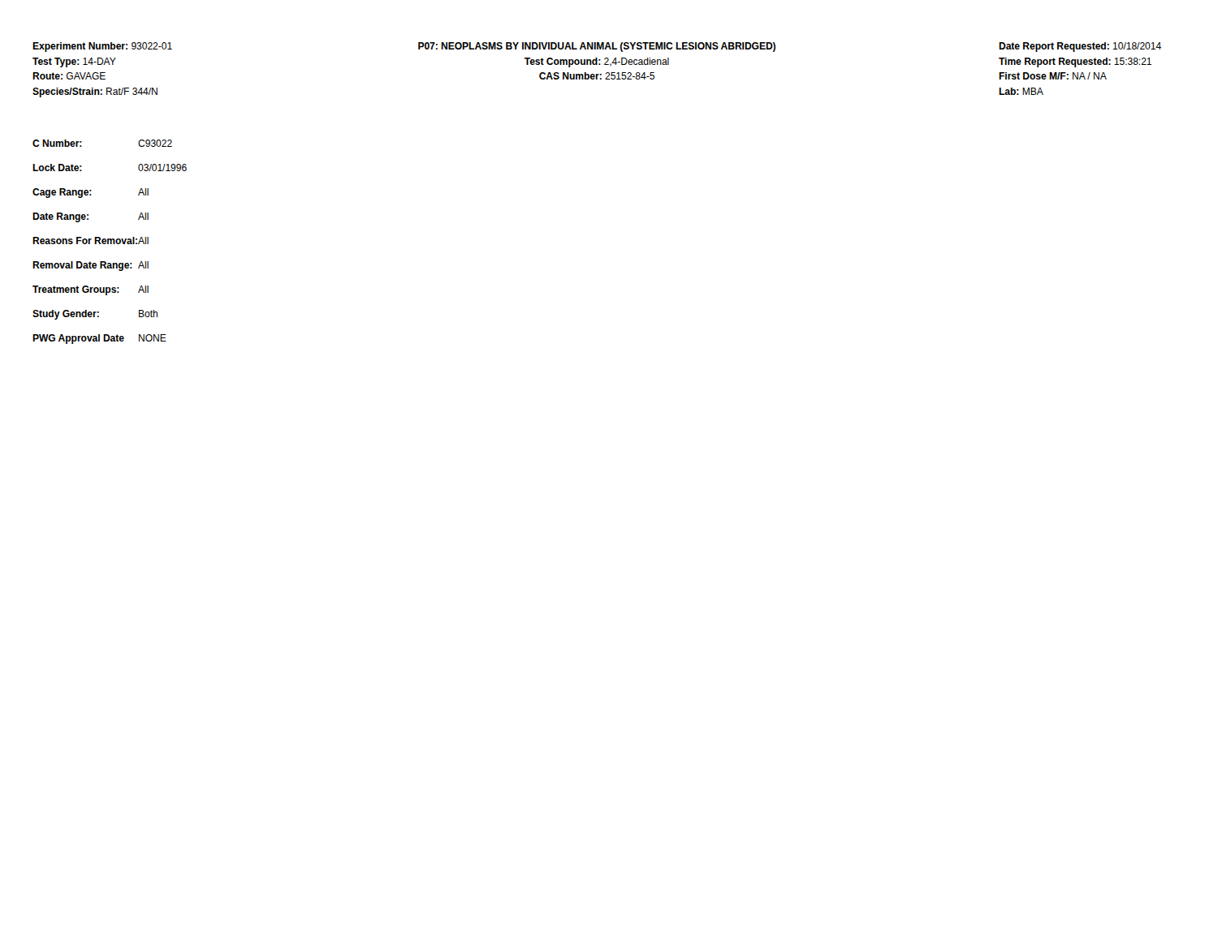Experiment Number: 93022-01
Test Type: 14-DAY
Route: GAVAGE
Species/Strain: Rat/F 344/N
P07: NEOPLASMS BY INDIVIDUAL ANIMAL (SYSTEMIC LESIONS ABRIDGED)
Test Compound: 2,4-Decadienal
CAS Number: 25152-84-5
Date Report Requested: 10/18/2014
Time Report Requested: 15:38:21
First Dose M/F: NA / NA
Lab: MBA
| C Number: | C93022 |
| Lock Date: | 03/01/1996 |
| Cage Range: | All |
| Date Range: | All |
| Reasons For Removal: | All |
| Removal Date Range: | All |
| Treatment Groups: | All |
| Study Gender: | Both |
| PWG Approval Date | NONE |